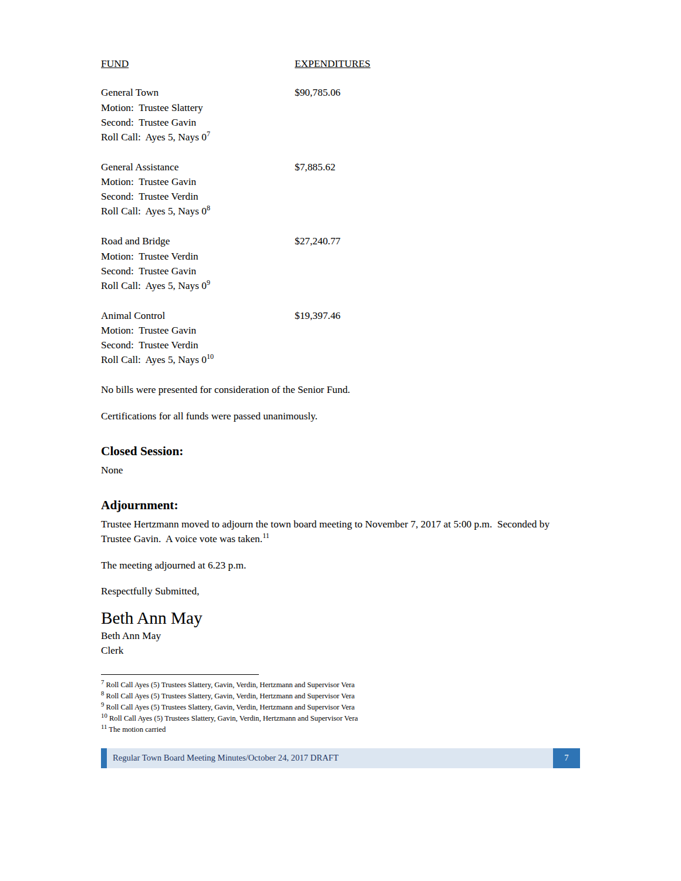FUND
EXPENDITURES
General Town
Motion: Trustee Slattery
Second: Trustee Gavin
Roll Call: Ayes 5, Nays 07
$90,785.06
General Assistance
Motion: Trustee Gavin
Second: Trustee Verdin
Roll Call: Ayes 5, Nays 08
$7,885.62
Road and Bridge
Motion: Trustee Verdin
Second: Trustee Gavin
Roll Call: Ayes 5, Nays 09
$27,240.77
Animal Control
Motion: Trustee Gavin
Second: Trustee Verdin
Roll Call: Ayes 5, Nays 010
$19,397.46
No bills were presented for consideration of the Senior Fund.
Certifications for all funds were passed unanimously.
Closed Session:
None
Adjournment:
Trustee Hertzmann moved to adjourn the town board meeting to November 7, 2017 at 5:00 p.m. Seconded by Trustee Gavin. A voice vote was taken.11
The meeting adjourned at 6.23 p.m.
Respectfully Submitted,
Beth Ann May
Beth Ann May
Clerk
7 Roll Call Ayes (5) Trustees Slattery, Gavin, Verdin, Hertzmann and Supervisor Vera
8 Roll Call Ayes (5) Trustees Slattery, Gavin, Verdin, Hertzmann and Supervisor Vera
9 Roll Call Ayes (5) Trustees Slattery, Gavin, Verdin, Hertzmann and Supervisor Vera
10 Roll Call Ayes (5) Trustees Slattery, Gavin, Verdin, Hertzmann and Supervisor Vera
11 The motion carried
Regular Town Board Meeting Minutes/October 24, 2017 DRAFT
7